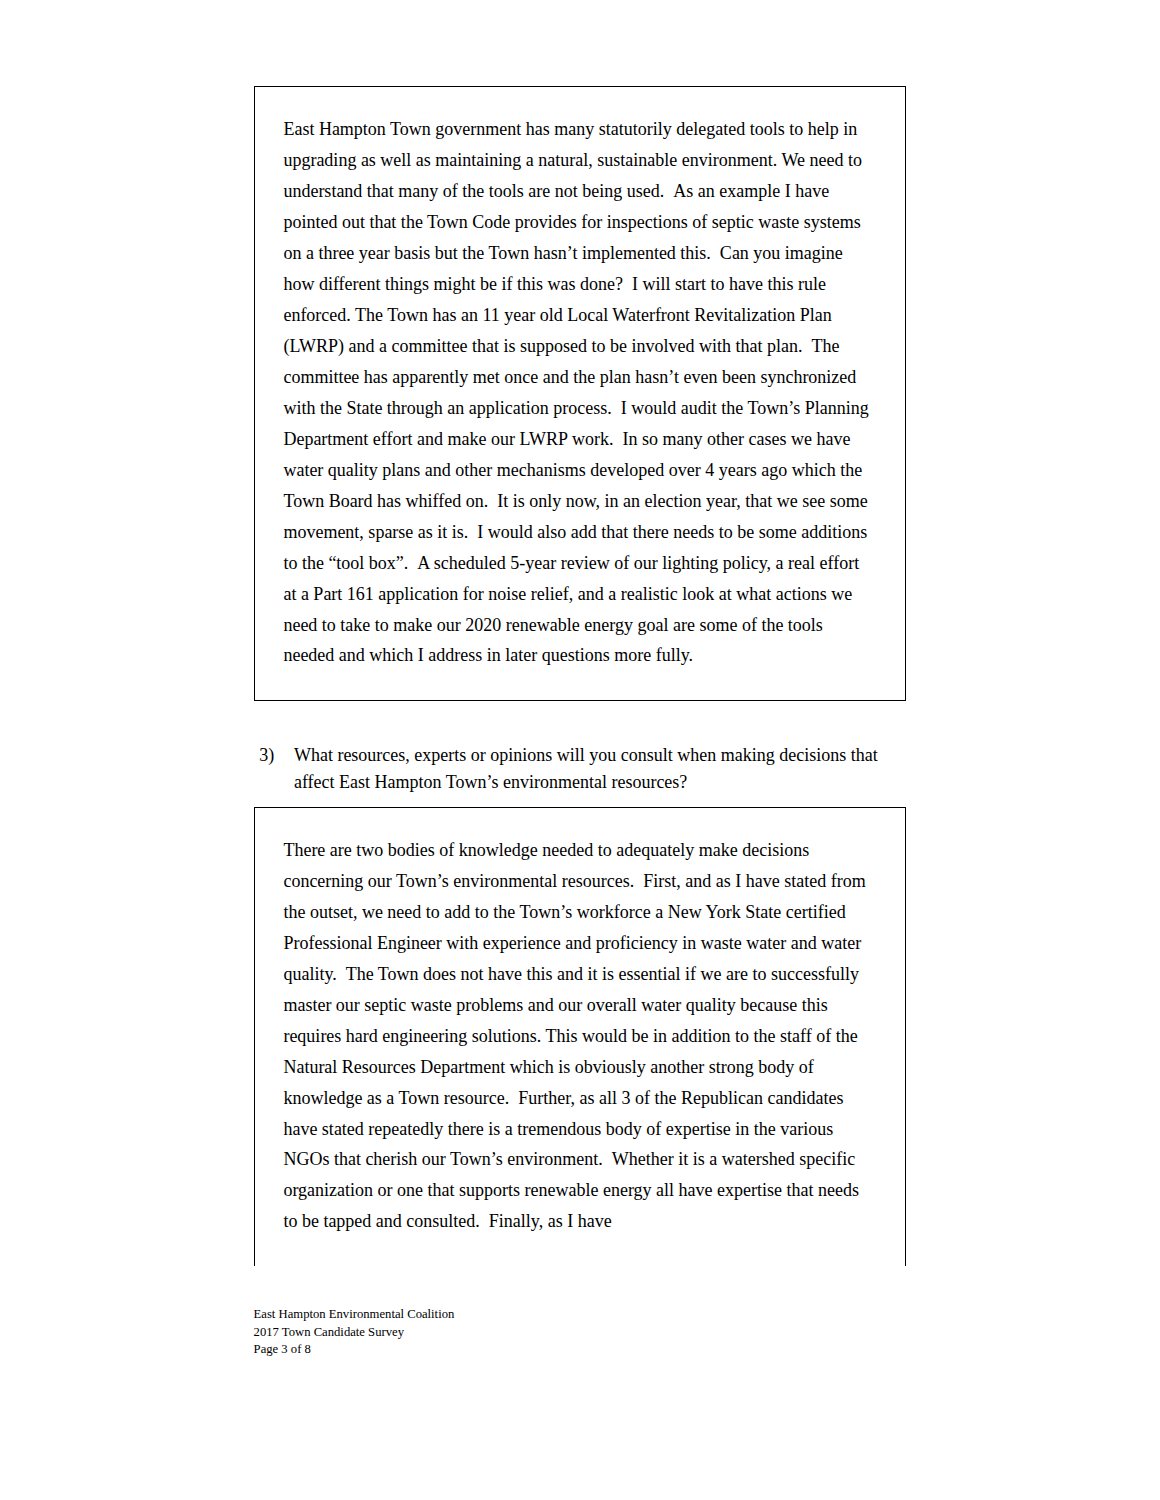East Hampton Town government has many statutorily delegated tools to help in upgrading as well as maintaining a natural, sustainable environment. We need to understand that many of the tools are not being used. As an example I have pointed out that the Town Code provides for inspections of septic waste systems on a three year basis but the Town hasn’t implemented this. Can you imagine how different things might be if this was done? I will start to have this rule enforced. The Town has an 11 year old Local Waterfront Revitalization Plan (LWRP) and a committee that is supposed to be involved with that plan. The committee has apparently met once and the plan hasn’t even been synchronized with the State through an application process. I would audit the Town’s Planning Department effort and make our LWRP work. In so many other cases we have water quality plans and other mechanisms developed over 4 years ago which the Town Board has whiffed on. It is only now, in an election year, that we see some movement, sparse as it is. I would also add that there needs to be some additions to the “tool box”. A scheduled 5-year review of our lighting policy, a real effort at a Part 161 application for noise relief, and a realistic look at what actions we need to take to make our 2020 renewable energy goal are some of the tools needed and which I address in later questions more fully.
3) What resources, experts or opinions will you consult when making decisions that affect East Hampton Town’s environmental resources?
There are two bodies of knowledge needed to adequately make decisions concerning our Town’s environmental resources. First, and as I have stated from the outset, we need to add to the Town’s workforce a New York State certified Professional Engineer with experience and proficiency in waste water and water quality. The Town does not have this and it is essential if we are to successfully master our septic waste problems and our overall water quality because this requires hard engineering solutions. This would be in addition to the staff of the Natural Resources Department which is obviously another strong body of knowledge as a Town resource. Further, as all 3 of the Republican candidates have stated repeatedly there is a tremendous body of expertise in the various NGOs that cherish our Town’s environment. Whether it is a watershed specific organization or one that supports renewable energy all have expertise that needs to be tapped and consulted. Finally, as I have
East Hampton Environmental Coalition
2017 Town Candidate Survey
Page 3 of 8